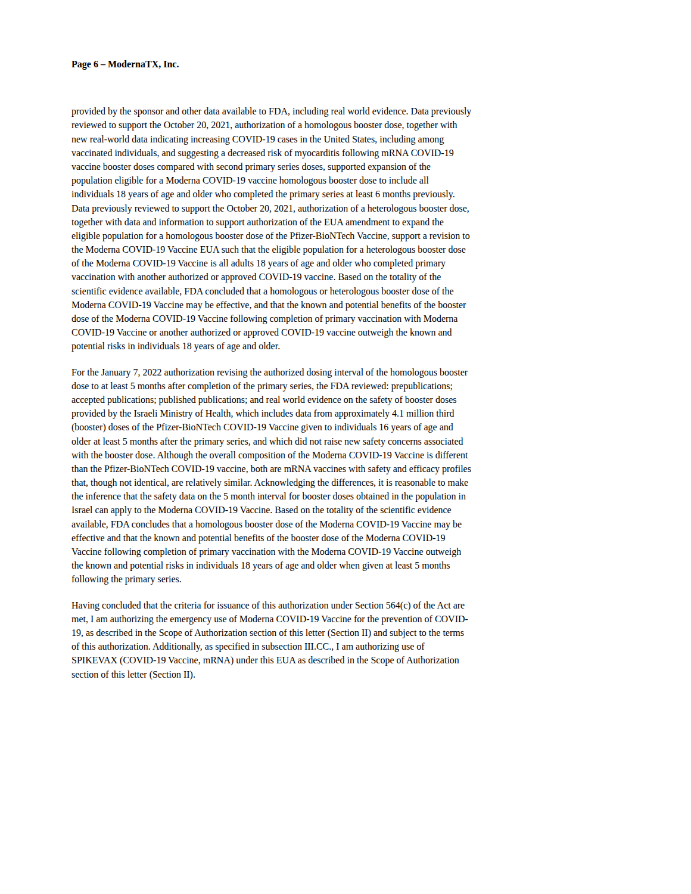Page 6 – ModernaTX, Inc.
provided by the sponsor and other data available to FDA, including real world evidence. Data previously reviewed to support the October 20, 2021, authorization of a homologous booster dose, together with new real-world data indicating increasing COVID-19 cases in the United States, including among vaccinated individuals, and suggesting a decreased risk of myocarditis following mRNA COVID-19 vaccine booster doses compared with second primary series doses, supported expansion of the population eligible for a Moderna COVID-19 vaccine homologous booster dose to include all individuals 18 years of age and older who completed the primary series at least 6 months previously. Data previously reviewed to support the October 20, 2021, authorization of a heterologous booster dose, together with data and information to support authorization of the EUA amendment to expand the eligible population for a homologous booster dose of the Pfizer-BioNTech Vaccine, support a revision to the Moderna COVID-19 Vaccine EUA such that the eligible population for a heterologous booster dose of the Moderna COVID-19 Vaccine is all adults 18 years of age and older who completed primary vaccination with another authorized or approved COVID-19 vaccine. Based on the totality of the scientific evidence available, FDA concluded that a homologous or heterologous booster dose of the Moderna COVID-19 Vaccine may be effective, and that the known and potential benefits of the booster dose of the Moderna COVID-19 Vaccine following completion of primary vaccination with Moderna COVID-19 Vaccine or another authorized or approved COVID-19 vaccine outweigh the known and potential risks in individuals 18 years of age and older.
For the January 7, 2022 authorization revising the authorized dosing interval of the homologous booster dose to at least 5 months after completion of the primary series, the FDA reviewed: prepublications; accepted publications; published publications; and real world evidence on the safety of booster doses provided by the Israeli Ministry of Health, which includes data from approximately 4.1 million third (booster) doses of the Pfizer-BioNTech COVID-19 Vaccine given to individuals 16 years of age and older at least 5 months after the primary series, and which did not raise new safety concerns associated with the booster dose. Although the overall composition of the Moderna COVID-19 Vaccine is different than the Pfizer-BioNTech COVID-19 vaccine, both are mRNA vaccines with safety and efficacy profiles that, though not identical, are relatively similar. Acknowledging the differences, it is reasonable to make the inference that the safety data on the 5 month interval for booster doses obtained in the population in Israel can apply to the Moderna COVID-19 Vaccine. Based on the totality of the scientific evidence available, FDA concludes that a homologous booster dose of the Moderna COVID-19 Vaccine may be effective and that the known and potential benefits of the booster dose of the Moderna COVID-19 Vaccine following completion of primary vaccination with the Moderna COVID-19 Vaccine outweigh the known and potential risks in individuals 18 years of age and older when given at least 5 months following the primary series.
Having concluded that the criteria for issuance of this authorization under Section 564(c) of the Act are met, I am authorizing the emergency use of Moderna COVID-19 Vaccine for the prevention of COVID-19, as described in the Scope of Authorization section of this letter (Section II) and subject to the terms of this authorization. Additionally, as specified in subsection III.CC., I am authorizing use of SPIKEVAX (COVID-19 Vaccine, mRNA) under this EUA as described in the Scope of Authorization section of this letter (Section II).